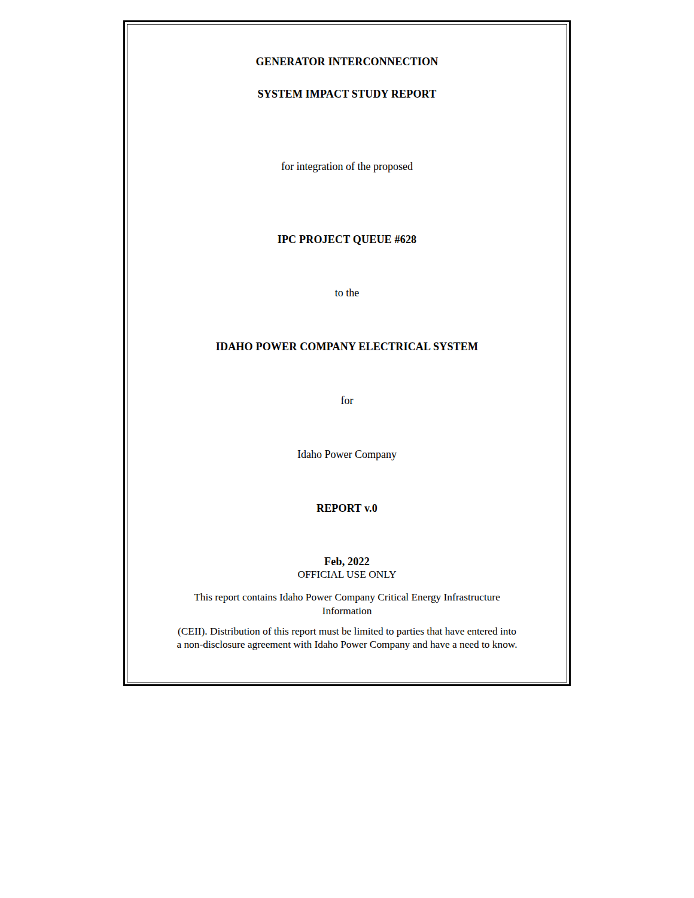GENERATOR INTERCONNECTION
SYSTEM IMPACT STUDY REPORT
for integration of the proposed
IPC PROJECT QUEUE #628
to the
IDAHO POWER COMPANY ELECTRICAL SYSTEM
for
Idaho Power Company
REPORT v.0
Feb, 2022
OFFICIAL USE ONLY
This report contains Idaho Power Company Critical Energy Infrastructure Information
(CEII). Distribution of this report must be limited to parties that have entered into a non-disclosure agreement with Idaho Power Company and have a need to know.